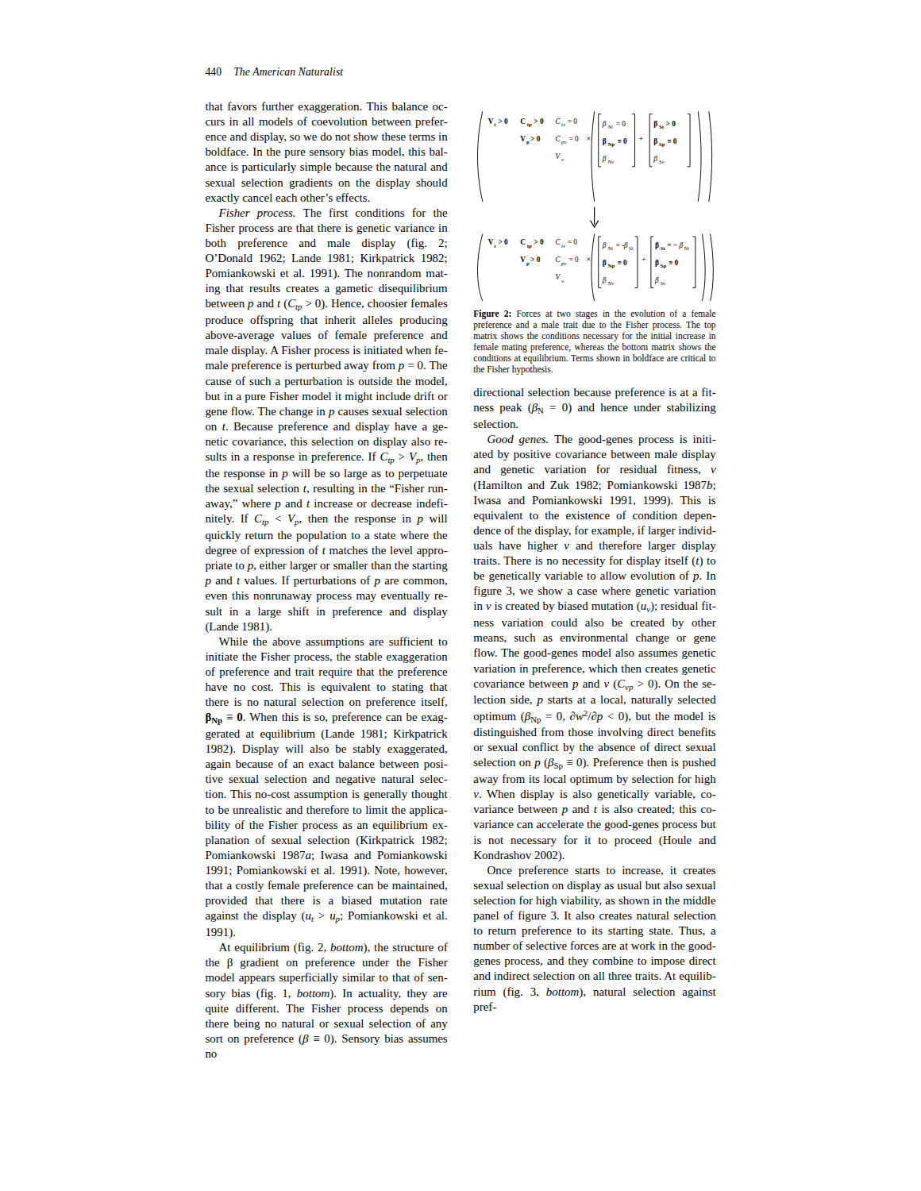440 The American Naturalist
that favors further exaggeration. This balance occurs in all models of coevolution between preference and display, so we do not show these terms in boldface. In the pure sensory bias model, this balance is particularly simple because the natural and sexual selection gradients on the display should exactly cancel each other’s effects.
Fisher process. The first conditions for the Fisher process are that there is genetic variance in both preference and male display (fig. 2; O’Donald 1962; Lande 1981; Kirkpatrick 1982; Pomiankowski et al. 1991). The nonrandom mating that results creates a gametic disequilibrium between p and t (Ctp > 0). Hence, choosier females produce offspring that inherit alleles producing above-average values of female preference and male display. A Fisher process is initiated when female preference is perturbed away from p = 0. The cause of such a perturbation is outside the model, but in a pure Fisher model it might include drift or gene flow. The change in p causes sexual selection on t. Because preference and display have a genetic covariance, this selection on display also results in a response in preference. If Ctp > Vp, then the response in p will be so large as to perpetuate the sexual selection t, resulting in the “Fisher runaway,” where p and t increase or decrease indefinitely. If Ctp < Vp, then the response in p will quickly return the population to a state where the degree of expression of t matches the level appropriate to p, either larger or smaller than the starting p and t values. If perturbations of p are common, even this nonrunaway process may eventually result in a large shift in preference and display (Lande 1981).
While the above assumptions are sufficient to initiate the Fisher process, the stable exaggeration of preference and trait require that the preference have no cost. This is equivalent to stating that there is no natural selection on preference itself, βNp ≡ 0. When this is so, preference can be exaggerated at equilibrium (Lande 1981; Kirkpatrick 1982). Display will also be stably exaggerated, again because of an exact balance between positive sexual selection and negative natural selection. This no-cost assumption is generally thought to be unrealistic and therefore to limit the applicability of the Fisher process as an equilibrium explanation of sexual selection (Kirkpatrick 1982; Pomiankowski 1987a; Iwasa and Pomiankowski 1991; Pomiankowski et al. 1991). Note, however, that a costly female preference can be maintained, provided that there is a biased mutation rate against the display (ut > up; Pomiankowski et al. 1991).
At equilibrium (fig. 2, bottom), the structure of the β gradient on preference under the Fisher model appears superficially similar to that of sensory bias (fig. 1, bottom). In actuality, they are quite different. The Fisher process depends on there being no natural or sexual selection of any sort on preference (β ≡ 0). Sensory bias assumes no
Vt > 0 Ctp > 0 Ctv = 0 Vp > 0 Cpv = 0 Vv × βNt = 0 βNp ≡ 0 βNv + βSt > 0 βSp ≡ 0 βSv Vt > 0 Ctp > 0 Ctv = 0 Vp > 0 Cpv = 0 Vv × βNt = -βSt βNp ≡ 0 βNv + βSt = −βNt βSp ≡ 0 βSv
Figure 2: Forces at two stages in the evolution of a female preference and a male trait due to the Fisher process. The top matrix shows the conditions necessary for the initial increase in female mating preference, whereas the bottom matrix shows the conditions at equilibrium. Terms shown in boldface are critical to the Fisher hypothesis.
directional selection because preference is at a fitness peak (βN = 0) and hence under stabilizing selection.
Good genes. The good-genes process is initiated by positive covariance between male display and genetic variation for residual fitness, v (Hamilton and Zuk 1982; Pomiankowski 1987b; Iwasa and Pomiankowski 1991, 1999). This is equivalent to the existence of condition dependence of the display, for example, if larger individuals have higher v and therefore larger display traits. There is no necessity for display itself (t) to be genetically variable to allow evolution of p. In figure 3, we show a case where genetic variation in v is created by biased mutation (uv); residual fitness variation could also be created by other means, such as environmental change or gene flow. The good-genes model also assumes genetic variation in preference, which then creates genetic covariance between p and v (Cvp > 0). On the selection side, p starts at a local, naturally selected optimum (βNp = 0, ∂w2/∂p < 0), but the model is distinguished from those involving direct benefits or sexual conflict by the absence of direct sexual selection on p (βSp ≡ 0). Preference then is pushed away from its local optimum by selection for high v. When display is also genetically variable, covariance between p and t is also created; this covariance can accelerate the good-genes process but is not necessary for it to proceed (Houle and Kondrashov 2002).
Once preference starts to increase, it creates sexual selection on display as usual but also sexual selection for high viability, as shown in the middle panel of figure 3. It also creates natural selection to return preference to its starting state. Thus, a number of selective forces are at work in the good-genes process, and they combine to impose direct and indirect selection on all three traits. At equilibrium (fig. 3, bottom), natural selection against pref-